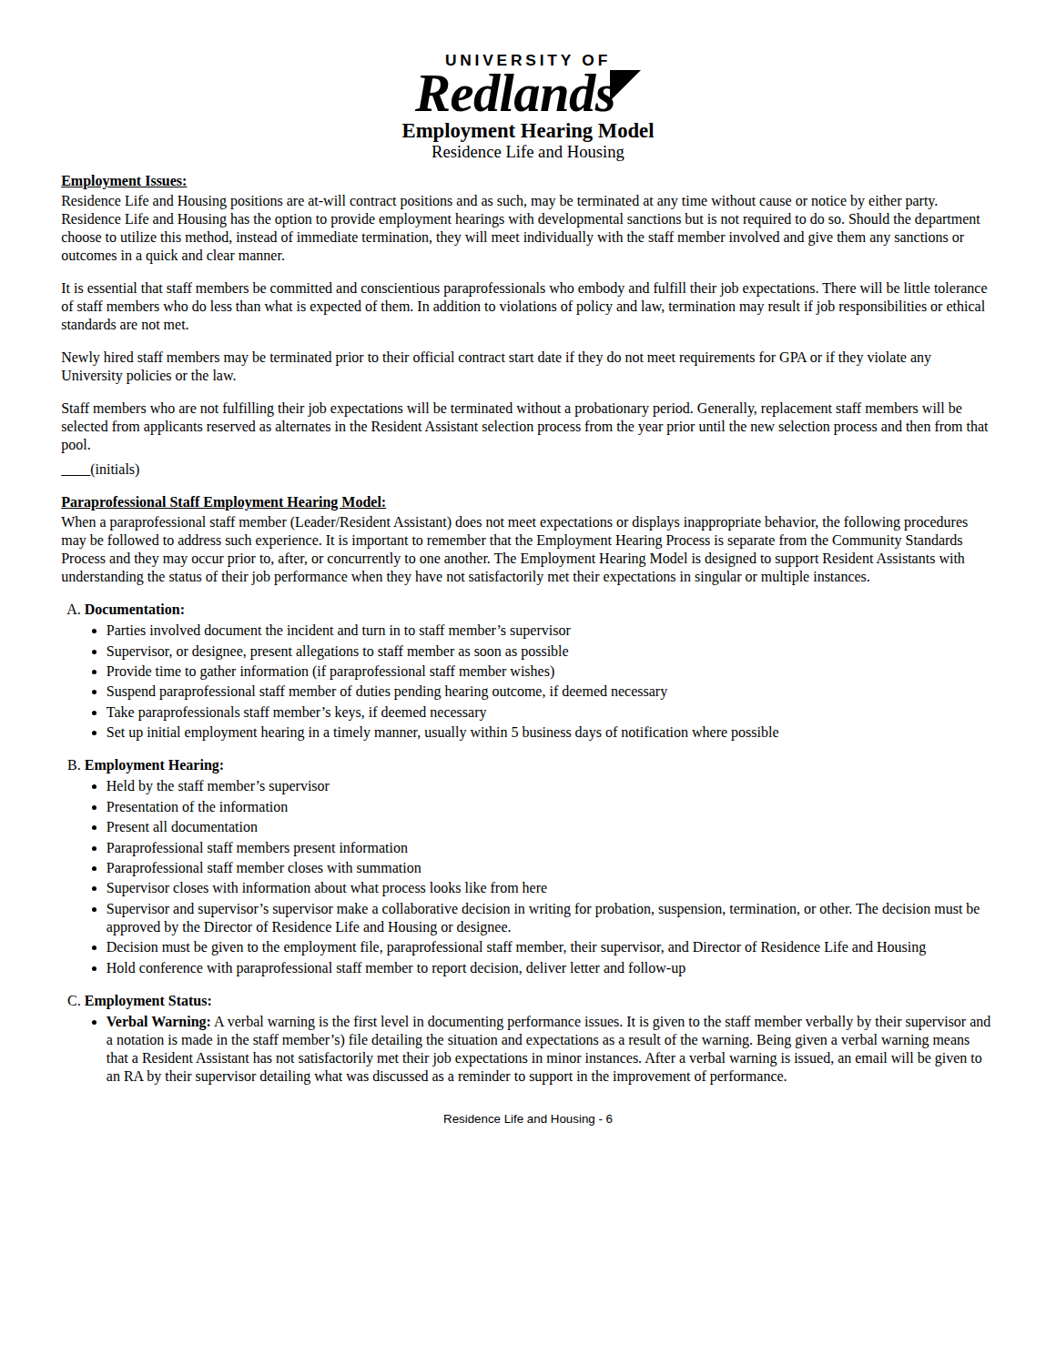UNIVERSITY OF Redlands
Employment Hearing Model
Residence Life and Housing
Employment Issues:
Residence Life and Housing positions are at-will contract positions and as such, may be terminated at any time without cause or notice by either party. Residence Life and Housing has the option to provide employment hearings with developmental sanctions but is not required to do so. Should the department choose to utilize this method, instead of immediate termination, they will meet individually with the staff member involved and give them any sanctions or outcomes in a quick and clear manner.
It is essential that staff members be committed and conscientious paraprofessionals who embody and fulfill their job expectations. There will be little tolerance of staff members who do less than what is expected of them. In addition to violations of policy and law, termination may result if job responsibilities or ethical standards are not met.
Newly hired staff members may be terminated prior to their official contract start date if they do not meet requirements for GPA or if they violate any University policies or the law.
Staff members who are not fulfilling their job expectations will be terminated without a probationary period. Generally, replacement staff members will be selected from applicants reserved as alternates in the Resident Assistant selection process from the year prior until the new selection process and then from that pool.
____(initials)
Paraprofessional Staff Employment Hearing Model:
When a paraprofessional staff member (Leader/Resident Assistant) does not meet expectations or displays inappropriate behavior, the following procedures may be followed to address such experience. It is important to remember that the Employment Hearing Process is separate from the Community Standards Process and they may occur prior to, after, or concurrently to one another. The Employment Hearing Model is designed to support Resident Assistants with understanding the status of their job performance when they have not satisfactorily met their expectations in singular or multiple instances.
Documentation:
Parties involved document the incident and turn in to staff member’s supervisor
Supervisor, or designee, present allegations to staff member as soon as possible
Provide time to gather information (if paraprofessional staff member wishes)
Suspend paraprofessional staff member of duties pending hearing outcome, if deemed necessary
Take paraprofessionals staff member’s keys, if deemed necessary
Set up initial employment hearing in a timely manner, usually within 5 business days of notification where possible
Employment Hearing:
Held by the staff member’s supervisor
Presentation of the information
Present all documentation
Paraprofessional staff members present information
Paraprofessional staff member closes with summation
Supervisor closes with information about what process looks like from here
Supervisor and supervisor’s supervisor make a collaborative decision in writing for probation, suspension, termination, or other. The decision must be approved by the Director of Residence Life and Housing or designee.
Decision must be given to the employment file, paraprofessional staff member, their supervisor, and Director of Residence Life and Housing
Hold conference with paraprofessional staff member to report decision, deliver letter and follow-up
Employment Status:
Verbal Warning: A verbal warning is the first level in documenting performance issues. It is given to the staff member verbally by their supervisor and a notation is made in the staff member’s) file detailing the situation and expectations as a result of the warning. Being given a verbal warning means that a Resident Assistant has not satisfactorily met their job expectations in minor instances. After a verbal warning is issued, an email will be given to an RA by their supervisor detailing what was discussed as a reminder to support in the improvement of performance.
Residence Life and Housing - 6